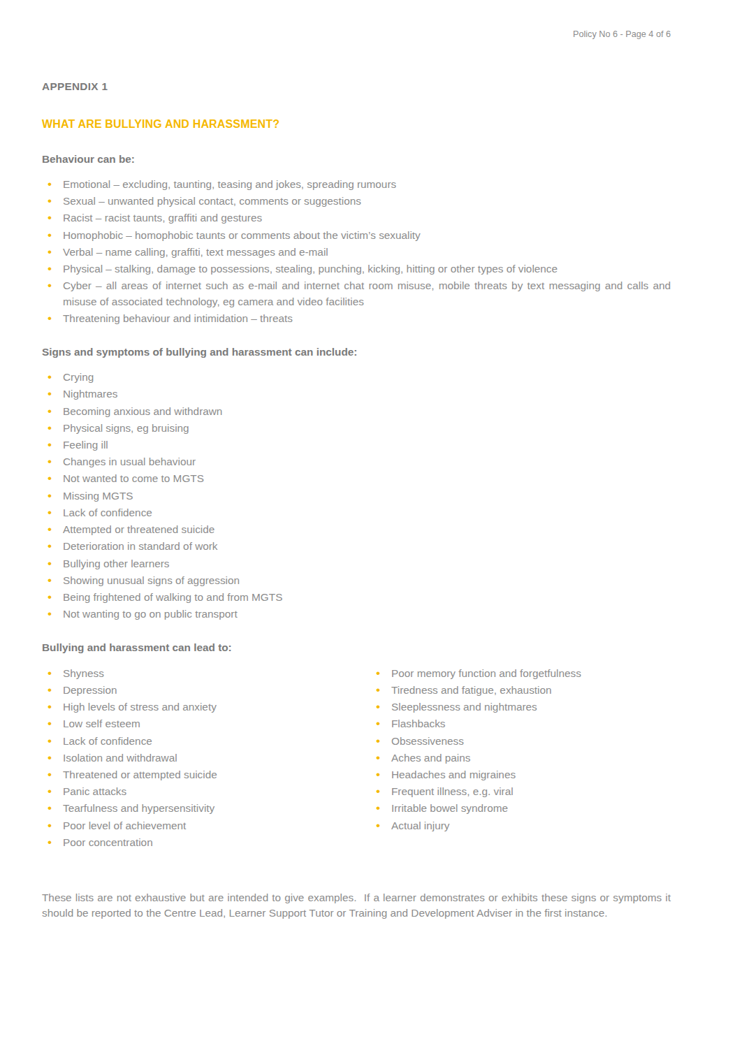Policy No 6 - Page 4 of 6
APPENDIX 1
WHAT ARE BULLYING AND HARASSMENT?
Behaviour can be:
Emotional – excluding, taunting, teasing and jokes, spreading rumours
Sexual – unwanted physical contact, comments or suggestions
Racist – racist taunts, graffiti and gestures
Homophobic – homophobic taunts or comments about the victim’s sexuality
Verbal – name calling, graffiti, text messages and e-mail
Physical – stalking, damage to possessions, stealing, punching, kicking, hitting or other types of violence
Cyber – all areas of internet such as e-mail and internet chat room misuse, mobile threats by text messaging and calls and misuse of associated technology, eg camera and video facilities
Threatening behaviour and intimidation – threats
Signs and symptoms of bullying and harassment can include:
Crying
Nightmares
Becoming anxious and withdrawn
Physical signs, eg bruising
Feeling ill
Changes in usual behaviour
Not wanted to come to MGTS
Missing MGTS
Lack of confidence
Attempted or threatened suicide
Deterioration in standard of work
Bullying other learners
Showing unusual signs of aggression
Being frightened of walking to and from MGTS
Not wanting to go on public transport
Bullying and harassment can lead to:
Shyness
Depression
High levels of stress and anxiety
Low self esteem
Lack of confidence
Isolation and withdrawal
Threatened or attempted suicide
Panic attacks
Tearfulness and hypersensitivity
Poor level of achievement
Poor concentration
Poor memory function and forgetfulness
Tiredness and fatigue, exhaustion
Sleeplessness and nightmares
Flashbacks
Obsessiveness
Aches and pains
Headaches and migraines
Frequent illness, e.g. viral
Irritable bowel syndrome
Actual injury
These lists are not exhaustive but are intended to give examples. If a learner demonstrates or exhibits these signs or symptoms it should be reported to the Centre Lead, Learner Support Tutor or Training and Development Adviser in the first instance.